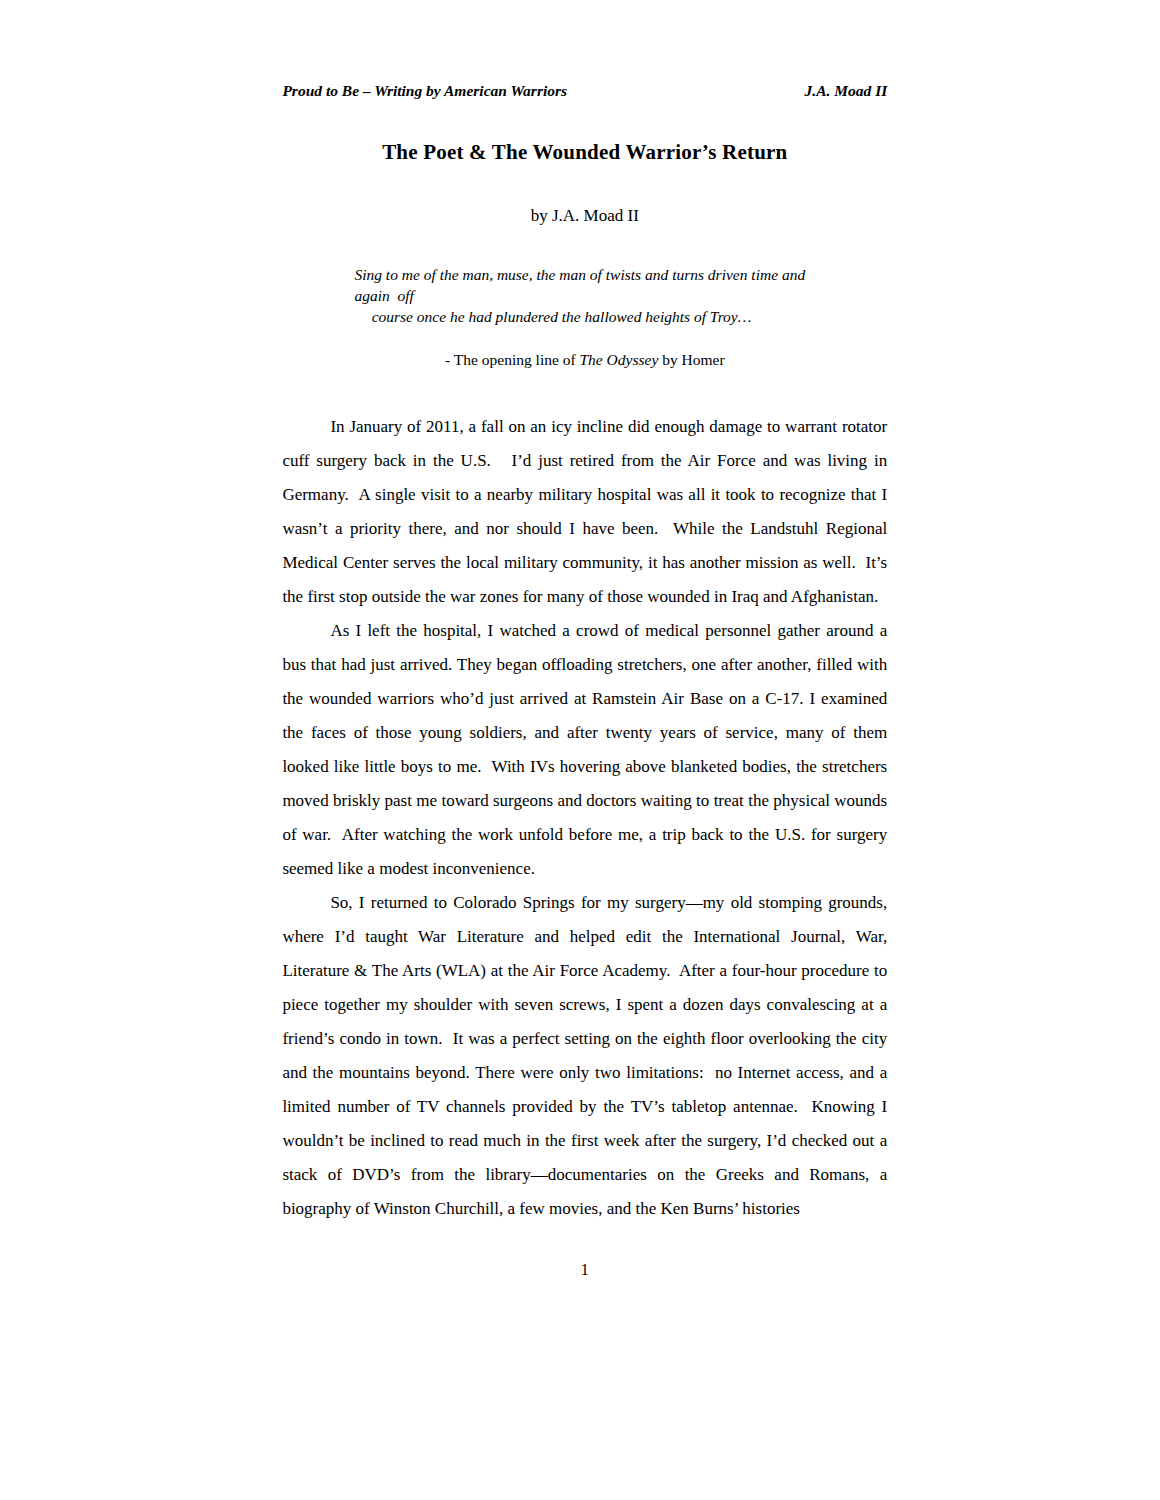Proud to Be – Writing by American Warriors J.A. Moad II
The Poet & The Wounded Warrior’s Return
by J.A. Moad II
Sing to me of the man, muse, the man of twists and turns driven time and again off
course once he had plundered the hallowed heights of Troy…
- The opening line of The Odyssey by Homer
In January of 2011, a fall on an icy incline did enough damage to warrant rotator cuff surgery back in the U.S. I’d just retired from the Air Force and was living in Germany. A single visit to a nearby military hospital was all it took to recognize that I wasn’t a priority there, and nor should I have been. While the Landstuhl Regional Medical Center serves the local military community, it has another mission as well. It’s the first stop outside the war zones for many of those wounded in Iraq and Afghanistan.
As I left the hospital, I watched a crowd of medical personnel gather around a bus that had just arrived. They began offloading stretchers, one after another, filled with the wounded warriors who’d just arrived at Ramstein Air Base on a C-17. I examined the faces of those young soldiers, and after twenty years of service, many of them looked like little boys to me. With IVs hovering above blanketed bodies, the stretchers moved briskly past me toward surgeons and doctors waiting to treat the physical wounds of war. After watching the work unfold before me, a trip back to the U.S. for surgery seemed like a modest inconvenience.
So, I returned to Colorado Springs for my surgery—my old stomping grounds, where I’d taught War Literature and helped edit the International Journal, War, Literature & The Arts (WLA) at the Air Force Academy. After a four-hour procedure to piece together my shoulder with seven screws, I spent a dozen days convalescing at a friend’s condo in town. It was a perfect setting on the eighth floor overlooking the city and the mountains beyond. There were only two limitations: no Internet access, and a limited number of TV channels provided by the TV’s tabletop antennae. Knowing I wouldn’t be inclined to read much in the first week after the surgery, I’d checked out a stack of DVD’s from the library—documentaries on the Greeks and Romans, a biography of Winston Churchill, a few movies, and the Ken Burns’ histories
1